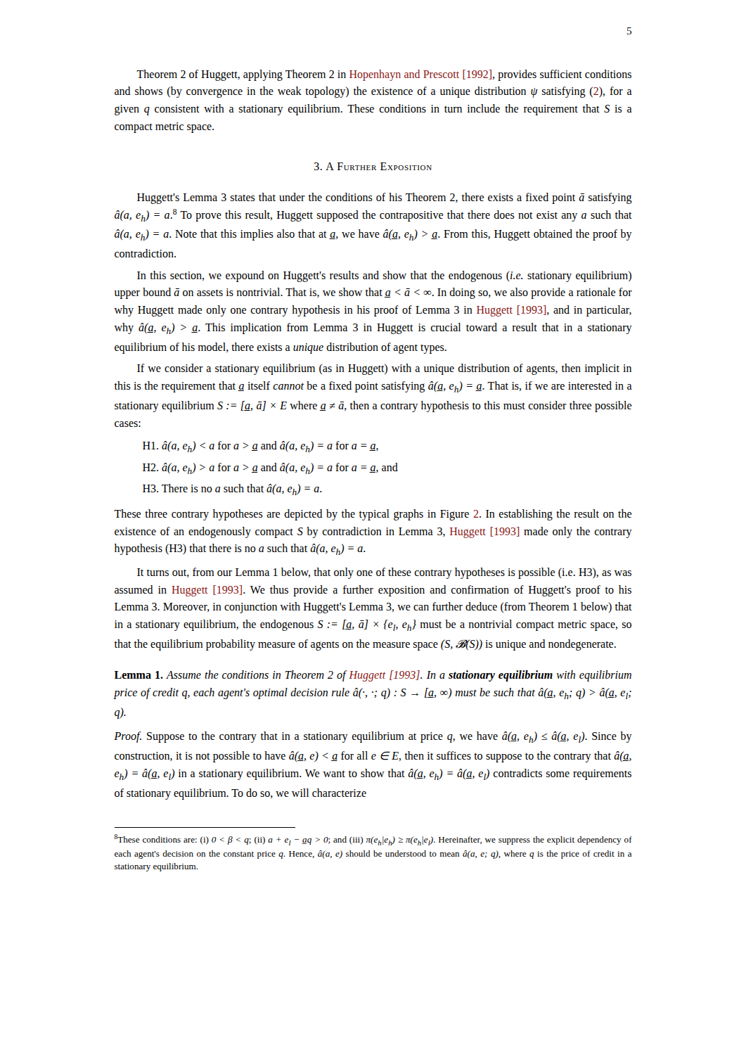5
Theorem 2 of Huggett, applying Theorem 2 in Hopenhayn and Prescott [1992], provides sufficient conditions and shows (by convergence in the weak topology) the existence of a unique distribution ψ satisfying (2), for a given q consistent with a stationary equilibrium. These conditions in turn include the requirement that S is a compact metric space.
3. A Further Exposition
Huggett's Lemma 3 states that under the conditions of his Theorem 2, there exists a fixed point ā satisfying â(a, eh) = a.8 To prove this result, Huggett supposed the contrapositive that there does not exist any a such that â(a, eh) = a. Note that this implies also that at a̲, we have â(a̲, eh) > a̲. From this, Huggett obtained the proof by contradiction.
In this section, we expound on Huggett's results and show that the endogenous (i.e. stationary equilibrium) upper bound ā on assets is nontrivial. That is, we show that a̲ < ā < ∞. In doing so, we also provide a rationale for why Huggett made only one contrary hypothesis in his proof of Lemma 3 in Huggett [1993], and in particular, why â(a̲, eh) > a̲. This implication from Lemma 3 in Huggett is crucial toward a result that in a stationary equilibrium of his model, there exists a unique distribution of agent types.
If we consider a stationary equilibrium (as in Huggett) with a unique distribution of agents, then implicit in this is the requirement that a̲ itself cannot be a fixed point satisfying â(a̲, eh) = a̲. That is, if we are interested in a stationary equilibrium S := [a̲, ā] × E where a̲ ≠ ā, then a contrary hypothesis to this must consider three possible cases:
H1. â(a, eh) < a for a > a̲ and â(a, eh) = a for a = a̲,
H2. â(a, eh) > a for a > a̲ and â(a, eh) = a for a = a̲, and
H3. There is no a such that â(a, eh) = a.
These three contrary hypotheses are depicted by the typical graphs in Figure 2. In establishing the result on the existence of an endogenously compact S by contradiction in Lemma 3, Huggett [1993] made only the contrary hypothesis (H3) that there is no a such that â(a, eh) = a.
It turns out, from our Lemma 1 below, that only one of these contrary hypotheses is possible (i.e. H3), as was assumed in Huggett [1993]. We thus provide a further exposition and confirmation of Huggett's proof to his Lemma 3. Moreover, in conjunction with Huggett's Lemma 3, we can further deduce (from Theorem 1 below) that in a stationary equilibrium, the endogenous S := [a̲, ā] × {el, eh} must be a nontrivial compact metric space, so that the equilibrium probability measure of agents on the measure space (S, 𝓑(S)) is unique and nondegenerate.
Lemma 1. Assume the conditions in Theorem 2 of Huggett [1993]. In a stationary equilibrium with equilibrium price of credit q, each agent's optimal decision rule â(·, ·; q) : S → [a̲, ∞) must be such that â(a̲, eh; q) > â(a̲, el; q).
Proof. Suppose to the contrary that in a stationary equilibrium at price q, we have â(a̲, eh) ≤ â(a̲, el). Since by construction, it is not possible to have â(a̲, e) < a̲ for all e ∈ E, then it suffices to suppose to the contrary that â(a̲, eh) = â(a̲, el) in a stationary equilibrium. We want to show that â(a̲, eh) = â(a̲, el) contradicts some requirements of stationary equilibrium. To do so, we will characterize
8These conditions are: (i) 0 < β < q; (ii) a + el − a̲q > 0; and (iii) π(eh|eh) ≥ π(eh|el). Hereinafter, we suppress the explicit dependency of each agent's decision on the constant price q. Hence, â(a, e) should be understood to mean â(a, e; q), where q is the price of credit in a stationary equilibrium.